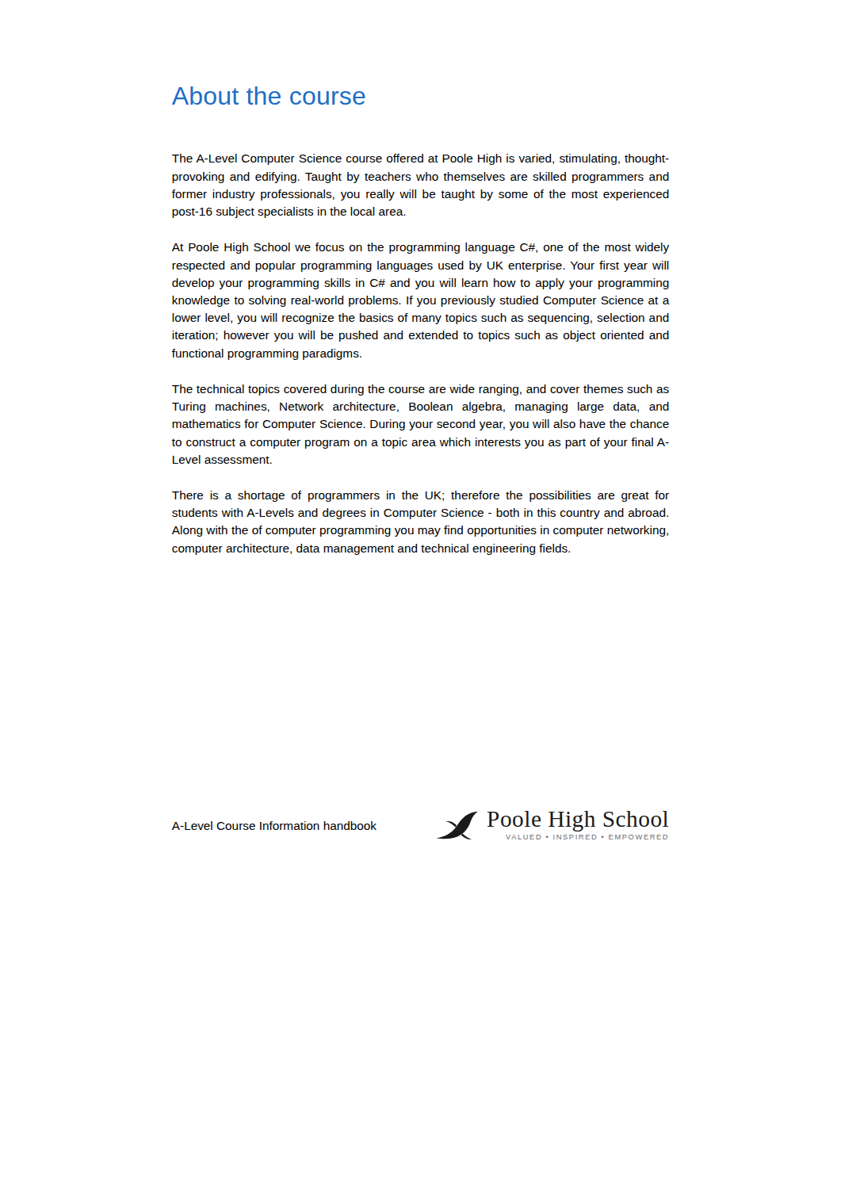About the course
The A-Level Computer Science course offered at Poole High is varied, stimulating, thought-provoking and edifying. Taught by teachers who themselves are skilled programmers and former industry professionals, you really will be taught by some of the most experienced post-16 subject specialists in the local area.
At Poole High School we focus on the programming language C#, one of the most widely respected and popular programming languages used by UK enterprise. Your first year will develop your programming skills in C# and you will learn how to apply your programming knowledge to solving real-world problems. If you previously studied Computer Science at a lower level, you will recognize the basics of many topics such as sequencing, selection and iteration; however you will be pushed and extended to topics such as object oriented and functional programming paradigms.
The technical topics covered during the course are wide ranging, and cover themes such as Turing machines, Network architecture, Boolean algebra, managing large data, and mathematics for Computer Science. During your second year, you will also have the chance to construct a computer program on a topic area which interests you as part of your final A-Level assessment.
There is a shortage of programmers in the UK; therefore the possibilities are great for students with A-Levels and degrees in Computer Science - both in this country and abroad. Along with the of computer programming you may find opportunities in computer networking, computer architecture, data management and technical engineering fields.
A-Level Course Information handbook
Poole High School
VALUED • INSPIRED • EMPOWERED